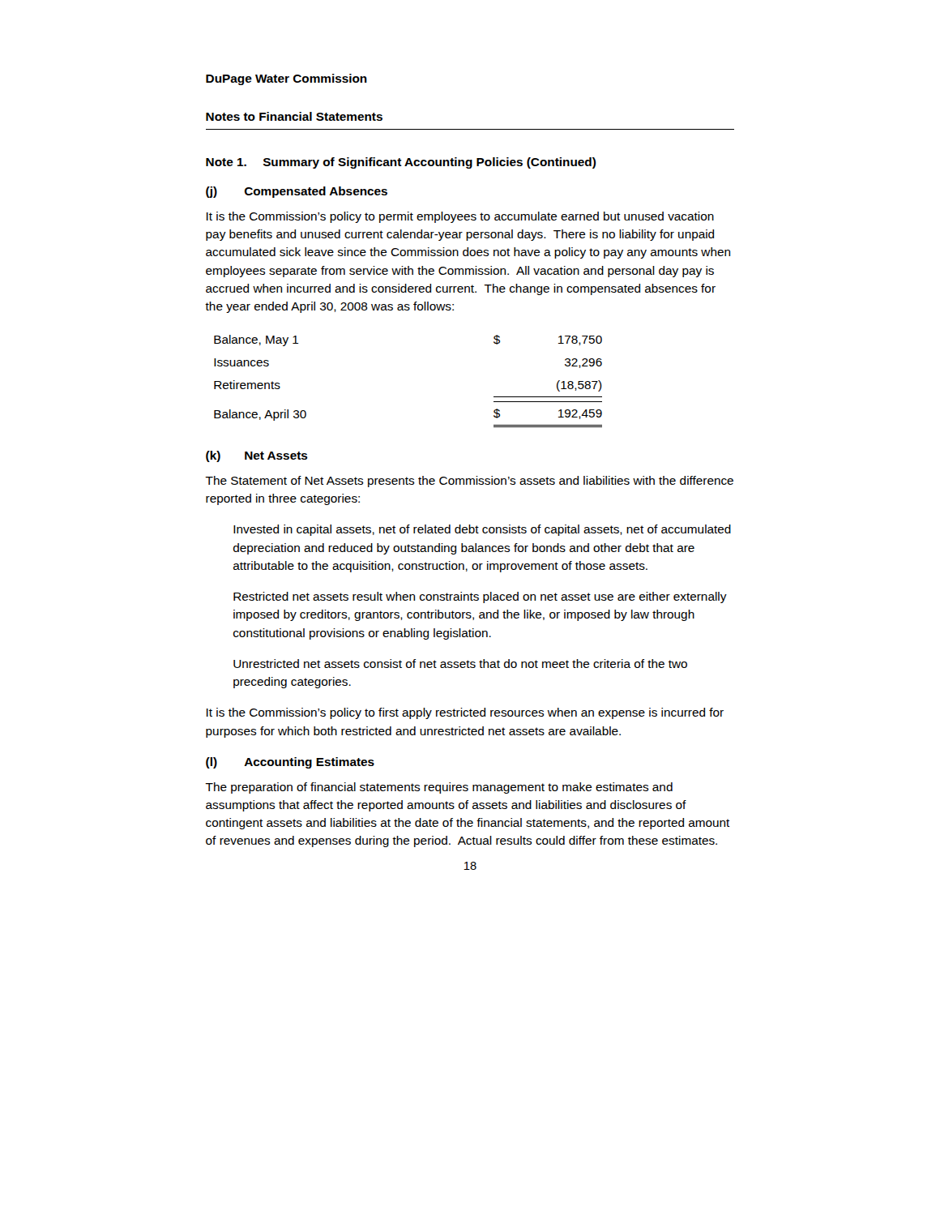DuPage Water Commission
Notes to Financial Statements
Note 1. Summary of Significant Accounting Policies (Continued)
(j) Compensated Absences
It is the Commission’s policy to permit employees to accumulate earned but unused vacation pay benefits and unused current calendar-year personal days. There is no liability for unpaid accumulated sick leave since the Commission does not have a policy to pay any amounts when employees separate from service with the Commission. All vacation and personal day pay is accrued when incurred and is considered current. The change in compensated absences for the year ended April 30, 2008 was as follows:
| Balance, May 1 | $ | 178,750 |
| Issuances | | 32,296 |
| Retirements | | (18,587) |
| Balance, April 30 | $ | 192,459 |
(k) Net Assets
The Statement of Net Assets presents the Commission’s assets and liabilities with the difference reported in three categories:
Invested in capital assets, net of related debt consists of capital assets, net of accumulated depreciation and reduced by outstanding balances for bonds and other debt that are attributable to the acquisition, construction, or improvement of those assets.
Restricted net assets result when constraints placed on net asset use are either externally imposed by creditors, grantors, contributors, and the like, or imposed by law through constitutional provisions or enabling legislation.
Unrestricted net assets consist of net assets that do not meet the criteria of the two preceding categories.
It is the Commission’s policy to first apply restricted resources when an expense is incurred for purposes for which both restricted and unrestricted net assets are available.
(l) Accounting Estimates
The preparation of financial statements requires management to make estimates and assumptions that affect the reported amounts of assets and liabilities and disclosures of contingent assets and liabilities at the date of the financial statements, and the reported amount of revenues and expenses during the period. Actual results could differ from these estimates.
18